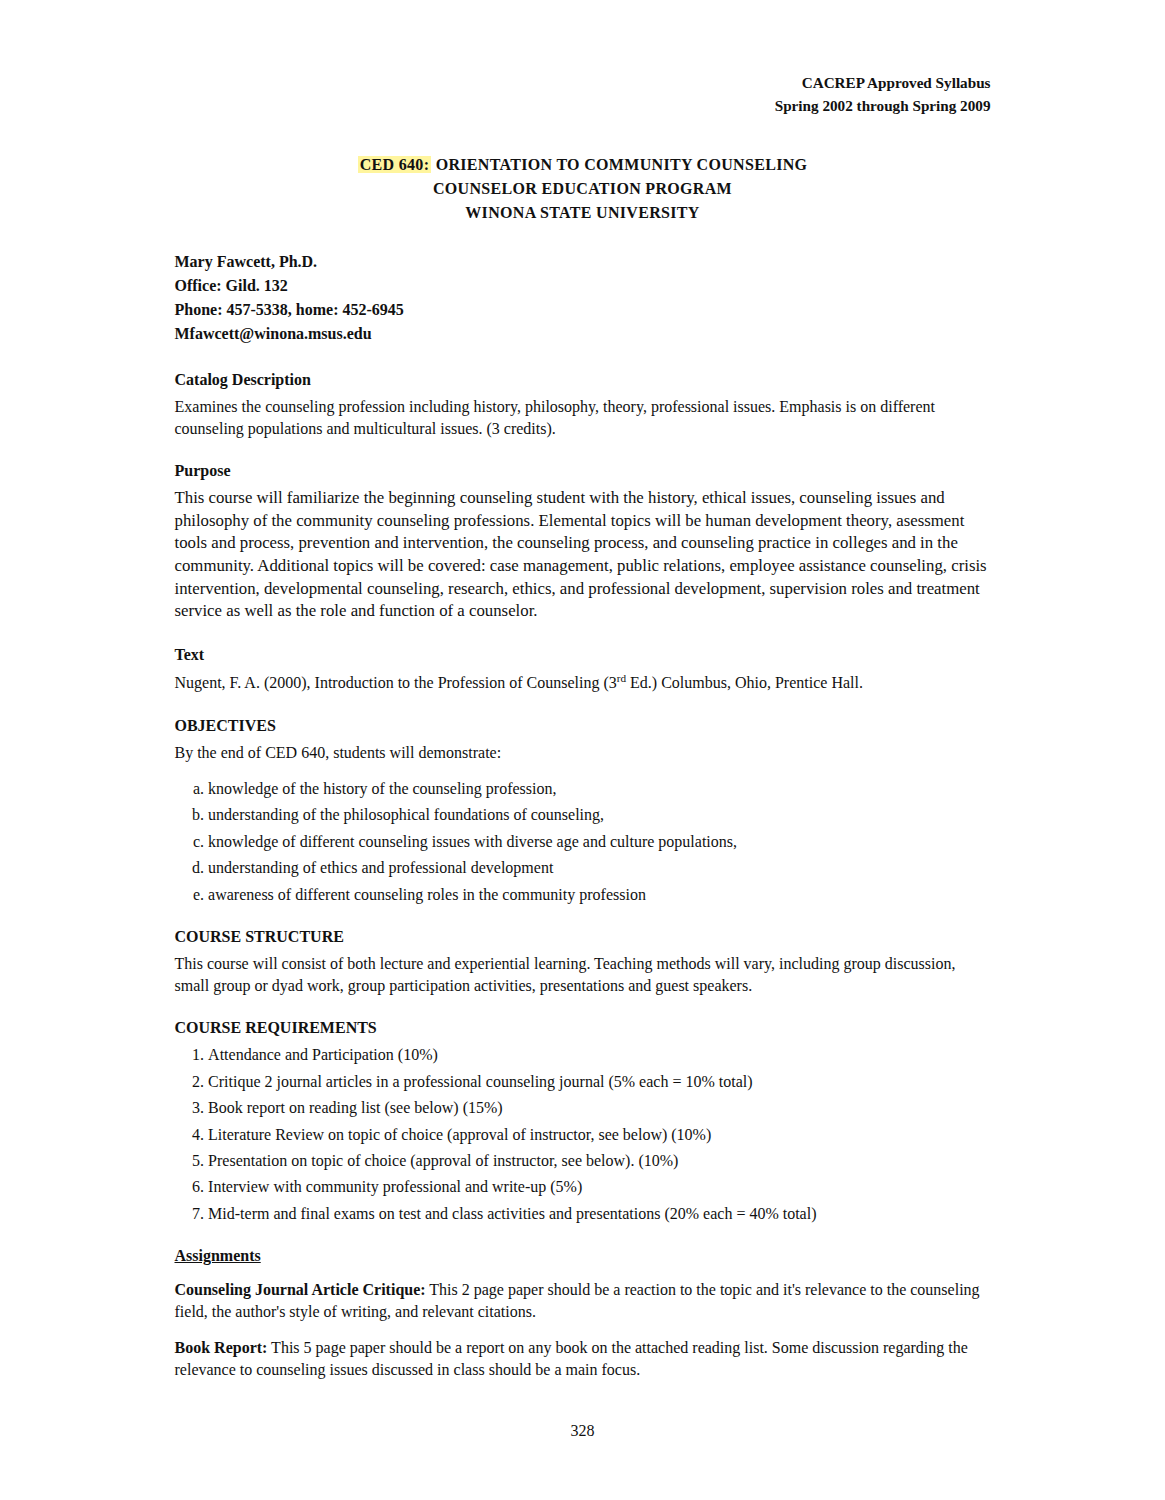CACREP Approved Syllabus
Spring 2002 through Spring 2009
CED 640: ORIENTATION TO COMMUNITY COUNSELING
COUNSELOR EDUCATION PROGRAM
WINONA STATE UNIVERSITY
Mary Fawcett, Ph.D.
Office: Gild. 132
Phone: 457-5338, home: 452-6945
Mfawcett@winona.msus.edu
Catalog Description
Examines the counseling profession including history, philosophy, theory, professional issues. Emphasis is on different counseling populations and multicultural issues. (3 credits).
Purpose
This course will familiarize the beginning counseling student with the history, ethical issues, counseling issues and philosophy of the community counseling professions. Elemental topics will be human development theory, asessment tools and process, prevention and intervention, the counseling process, and counseling practice in colleges and in the community. Additional topics will be covered: case management, public relations, employee assistance counseling, crisis intervention, developmental counseling, research, ethics, and professional development, supervision roles and treatment service as well as the role and function of a counselor.
Text
Nugent, F. A. (2000), Introduction to the Profession of Counseling (3rd Ed.) Columbus, Ohio, Prentice Hall.
Objectives
By the end of CED 640, students will demonstrate:
knowledge of the history of the counseling profession,
understanding of the philosophical foundations of counseling,
knowledge of different counseling issues with diverse age and culture populations,
understanding of ethics and professional development
awareness of different counseling roles in the community profession
Course Structure
This course will consist of both lecture and experiential learning. Teaching methods will vary, including group discussion, small group or dyad work, group participation activities, presentations and guest speakers.
Course Requirements
Attendance and Participation (10%)
Critique 2 journal articles in a professional counseling journal (5% each = 10% total)
Book report on reading list (see below) (15%)
Literature Review on topic of choice (approval of instructor, see below) (10%)
Presentation on topic of choice (approval of instructor, see below). (10%)
Interview with community professional and write-up (5%)
Mid-term and final exams on test and class activities and presentations (20% each = 40% total)
Assignments
Counseling Journal Article Critique: This 2 page paper should be a reaction to the topic and it's relevance to the counseling field, the author's style of writing, and relevant citations.
Book Report: This 5 page paper should be a report on any book on the attached reading list. Some discussion regarding the relevance to counseling issues discussed in class should be a main focus.
328